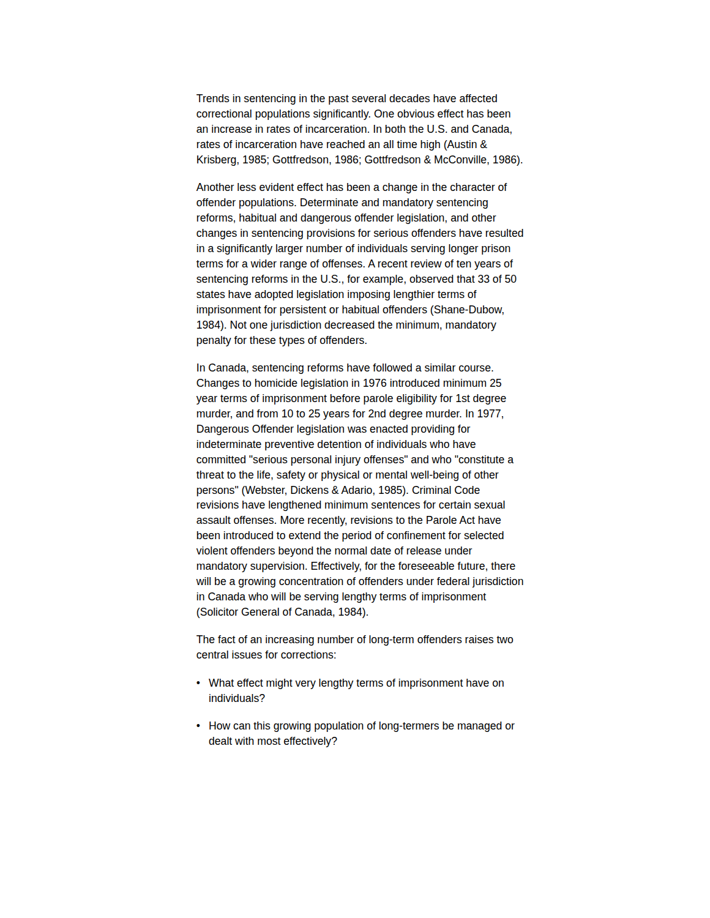Trends in sentencing in the past several decades have affected correctional populations significantly. One obvious effect has been an increase in rates of incarceration. In both the U.S. and Canada, rates of incarceration have reached an all time high (Austin & Krisberg, 1985; Gottfredson, 1986; Gottfredson & McConville, 1986).
Another less evident effect has been a change in the character of offender populations. Determinate and mandatory sentencing reforms, habitual and dangerous offender legislation, and other changes in sentencing provisions for serious offenders have resulted in a significantly larger number of individuals serving longer prison terms for a wider range of offenses. A recent review of ten years of sentencing reforms in the U.S., for example, observed that 33 of 50 states have adopted legislation imposing lengthier terms of imprisonment for persistent or habitual offenders (Shane-Dubow, 1984). Not one jurisdiction decreased the minimum, mandatory penalty for these types of offenders.
In Canada, sentencing reforms have followed a similar course. Changes to homicide legislation in 1976 introduced minimum 25 year terms of imprisonment before parole eligibility for 1st degree murder, and from 10 to 25 years for 2nd degree murder. In 1977, Dangerous Offender legislation was enacted providing for indeterminate preventive detention of individuals who have committed "serious personal injury offenses" and who "constitute a threat to the life, safety or physical or mental well-being of other persons" (Webster, Dickens & Adario, 1985). Criminal Code revisions have lengthened minimum sentences for certain sexual assault offenses. More recently, revisions to the Parole Act have been introduced to extend the period of confinement for selected violent offenders beyond the normal date of release under mandatory supervision. Effectively, for the foreseeable future, there will be a growing concentration of offenders under federal jurisdiction in Canada who will be serving lengthy terms of imprisonment (Solicitor General of Canada, 1984).
The fact of an increasing number of long-term offenders raises two central issues for corrections:
What effect might very lengthy terms of imprisonment have on individuals?
How can this growing population of long-termers be managed or dealt with most effectively?